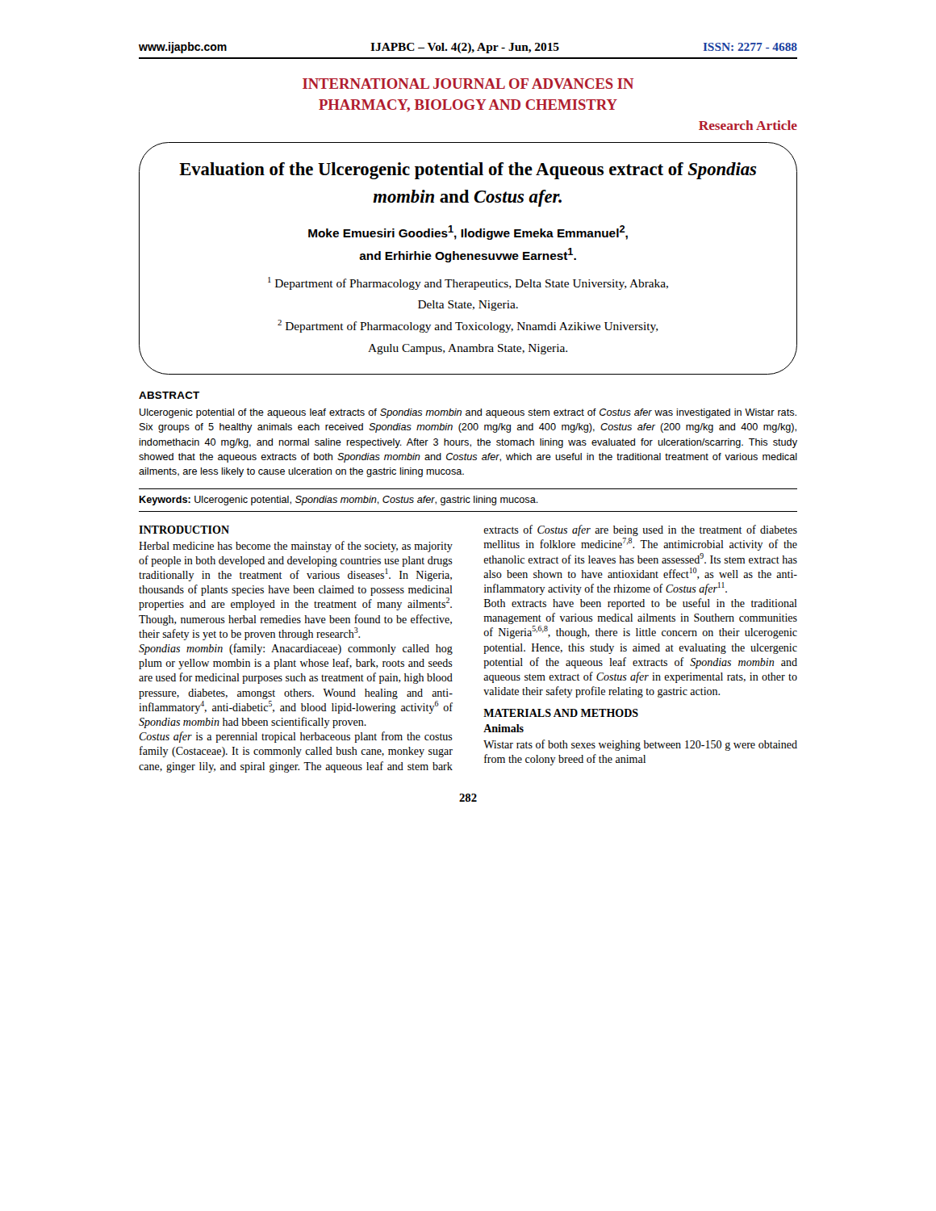www.ijapbc.com IJAPBC – Vol. 4(2), Apr - Jun, 2015 ISSN: 2277 - 4688
INTERNATIONAL JOURNAL OF ADVANCES IN
PHARMACY, BIOLOGY AND CHEMISTRY
Research Article
Evaluation of the Ulcerogenic potential of the Aqueous extract of Spondias mombin and Costus afer.
Moke Emuesiri Goodies1, Ilodigwe Emeka Emmanuel2,
and Erhirhie Oghenesuvwe Earnest1.
1 Department of Pharmacology and Therapeutics, Delta State University, Abraka,
Delta State, Nigeria.
2 Department of Pharmacology and Toxicology, Nnamdi Azikiwe University,
Agulu Campus, Anambra State, Nigeria.
ABSTRACT
Ulcerogenic potential of the aqueous leaf extracts of Spondias mombin and aqueous stem extract of Costus afer was investigated in Wistar rats. Six groups of 5 healthy animals each received Spondias mombin (200 mg/kg and 400 mg/kg), Costus afer (200 mg/kg and 400 mg/kg), indomethacin 40 mg/kg, and normal saline respectively. After 3 hours, the stomach lining was evaluated for ulceration/scarring. This study showed that the aqueous extracts of both Spondias mombin and Costus afer, which are useful in the traditional treatment of various medical ailments, are less likely to cause ulceration on the gastric lining mucosa.
Keywords: Ulcerogenic potential, Spondias mombin, Costus afer, gastric lining mucosa.
INTRODUCTION
Herbal medicine has become the mainstay of the society, as majority of people in both developed and developing countries use plant drugs traditionally in the treatment of various diseases1. In Nigeria, thousands of plants species have been claimed to possess medicinal properties and are employed in the treatment of many ailments2. Though, numerous herbal remedies have been found to be effective, their safety is yet to be proven through research3.
Spondias mombin (family: Anacardiaceae) commonly called hog plum or yellow mombin is a plant whose leaf, bark, roots and seeds are used for medicinal purposes such as treatment of pain, high blood pressure, diabetes, amongst others. Wound healing and anti-inflammatory4, anti-diabetic5, and blood lipid-lowering activity6 of Spondias mombin had bbeen scientifically proven.
Costus afer is a perennial tropical herbaceous plant from the costus family (Costaceae). It is commonly called bush cane, monkey sugar cane, ginger lily, and spiral ginger. The aqueous leaf and stem bark extracts of Costus afer are being used in the treatment of diabetes mellitus in folklore medicine7,8. The antimicrobial activity of the ethanolic extract of its leaves has been assessed9. Its stem extract has also been shown to have antioxidant effect10, as well as the anti-inflammatory activity of the rhizome of Costus afer11.
Both extracts have been reported to be useful in the traditional management of various medical ailments in Southern communities of Nigeria5,6,8, though, there is little concern on their ulcerogenic potential. Hence, this study is aimed at evaluating the ulcergenic potential of the aqueous leaf extracts of Spondias mombin and aqueous stem extract of Costus afer in experimental rats, in other to validate their safety profile relating to gastric action.
MATERIALS AND METHODS
Animals
Wistar rats of both sexes weighing between 120-150 g were obtained from the colony breed of the animal
282